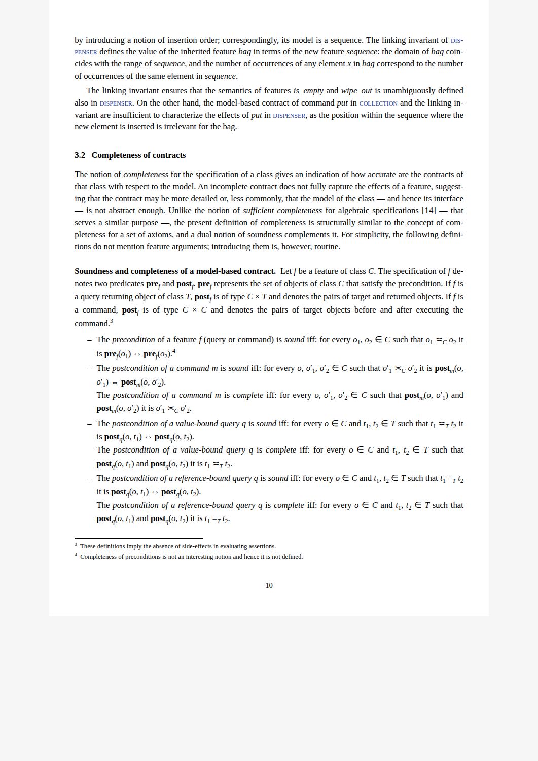by introducing a notion of insertion order; correspondingly, its model is a sequence. The linking invariant of dispenser defines the value of the inherited feature bag in terms of the new feature sequence: the domain of bag coincides with the range of sequence, and the number of occurrences of any element x in bag correspond to the number of occurrences of the same element in sequence.
The linking invariant ensures that the semantics of features is_empty and wipe_out is unambiguously defined also in dispenser. On the other hand, the model-based contract of command put in collection and the linking invariant are insufficient to characterize the effects of put in dispenser, as the position within the sequence where the new element is inserted is irrelevant for the bag.
3.2 Completeness of contracts
The notion of completeness for the specification of a class gives an indication of how accurate are the contracts of that class with respect to the model. An incomplete contract does not fully capture the effects of a feature, suggesting that the contract may be more detailed or, less commonly, that the model of the class — and hence its interface — is not abstract enough. Unlike the notion of sufficient completeness for algebraic specifications [14] — that serves a similar purpose —, the present definition of completeness is structurally similar to the concept of completeness for a set of axioms, and a dual notion of soundness complements it. For simplicity, the following definitions do not mention feature arguments; introducing them is, however, routine.
Soundness and completeness of a model-based contract. Let f be a feature of class C. The specification of f denotes two predicates pref and postf. pref represents the set of objects of class C that satisfy the precondition. If f is a query returning object of class T, postf is of type C × T and denotes the pairs of target and returned objects. If f is a command, postf is of type C × C and denotes the pairs of target objects before and after executing the command.3
The precondition of a feature f (query or command) is sound iff: for every o1, o2 ∈ C such that o1 ≍C o2 it is pref(o1) ⇔ pref(o2).4
The postcondition of a command m is sound iff: for every o, o′1, o′2 ∈ C such that o′1 ≍C o′2 it is postm(o, o′1) ⇔ postm(o, o′2). The postcondition of a command m is complete iff: for every o, o′1, o′2 ∈ C such that postm(o, o′1) and postm(o, o′2) it is o′1 ≍C o′2.
The postcondition of a value-bound query q is sound iff: for every o ∈ C and t1, t2 ∈ T such that t1 ≍T t2 it is postq(o, t1) ⇔ postq(o, t2). The postcondition of a value-bound query q is complete iff: for every o ∈ C and t1, t2 ∈ T such that postq(o, t1) and postq(o, t2) it is t1 ≍T t2.
The postcondition of a reference-bound query q is sound iff: for every o ∈ C and t1, t2 ∈ T such that t1 ≡T t2 it is postq(o, t1) ⇔ postq(o, t2). The postcondition of a reference-bound query q is complete iff: for every o ∈ C and t1, t2 ∈ T such that postq(o, t1) and postq(o, t2) it is t1 ≡T t2.
3 These definitions imply the absence of side-effects in evaluating assertions.
4 Completeness of preconditions is not an interesting notion and hence it is not defined.
10